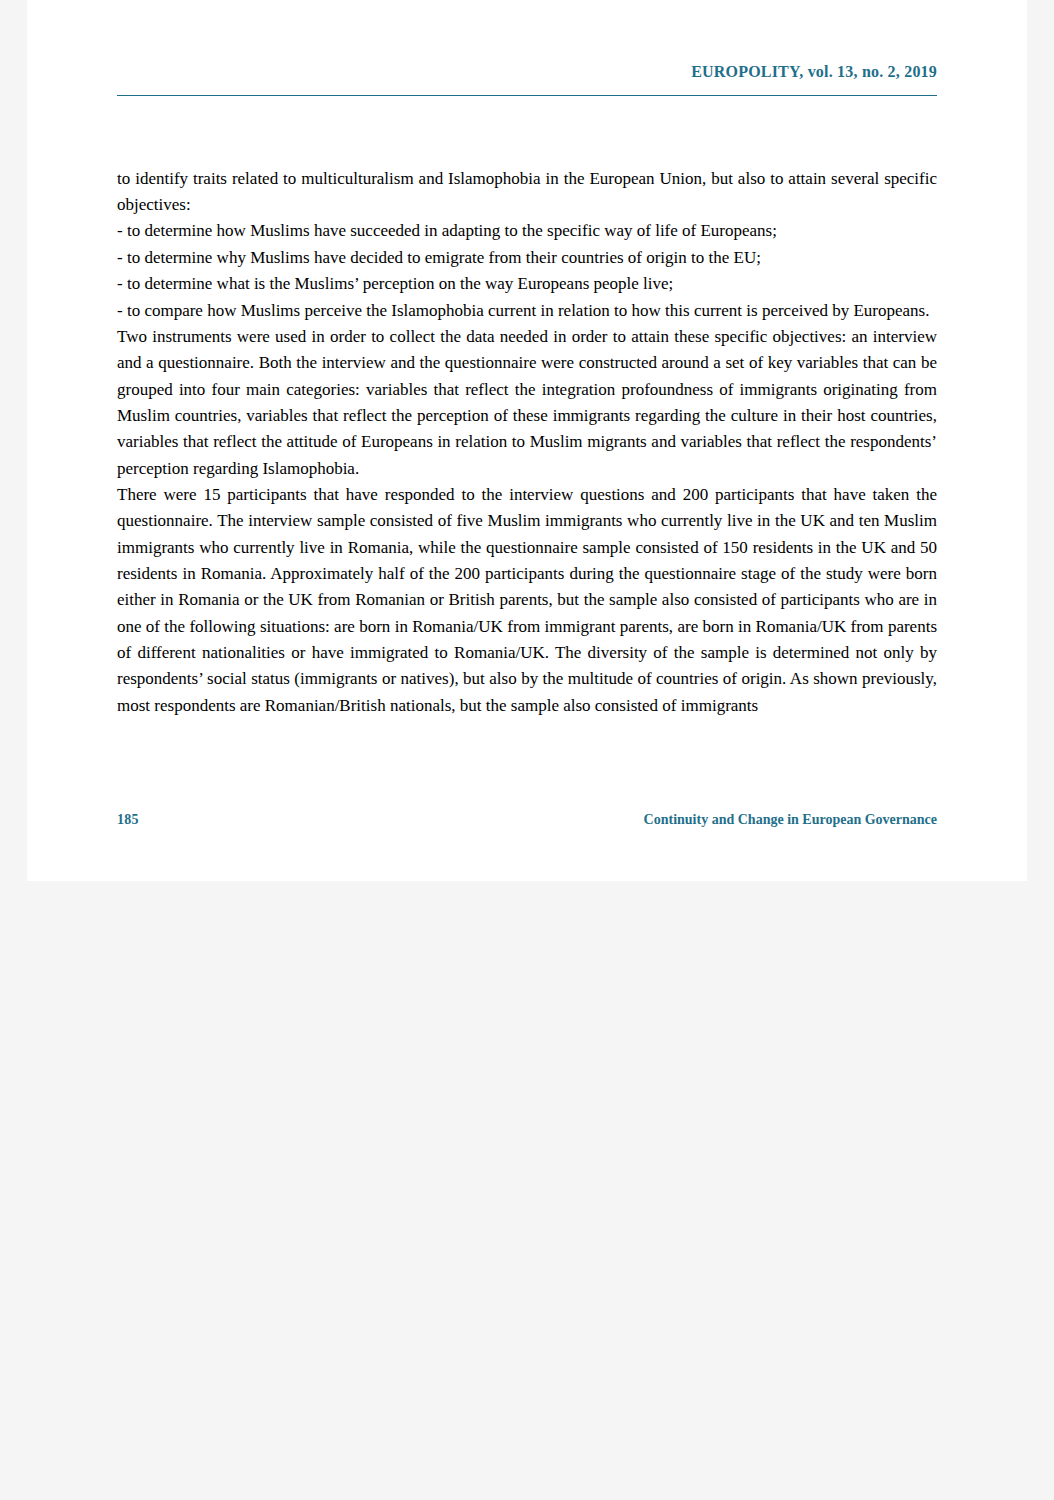EUROPOLITY, vol. 13, no. 2, 2019
to identify traits related to multiculturalism and Islamophobia in the European Union, but also to attain several specific objectives:
- to determine how Muslims have succeeded in adapting to the specific way of life of Europeans;
- to determine why Muslims have decided to emigrate from their countries of origin to the EU;
- to determine what is the Muslims’ perception on the way Europeans people live;
- to compare how Muslims perceive the Islamophobia current in relation to how this current is perceived by Europeans.
Two instruments were used in order to collect the data needed in order to attain these specific objectives: an interview and a questionnaire. Both the interview and the questionnaire were constructed around a set of key variables that can be grouped into four main categories: variables that reflect the integration profoundness of immigrants originating from Muslim countries, variables that reflect the perception of these immigrants regarding the culture in their host countries, variables that reflect the attitude of Europeans in relation to Muslim migrants and variables that reflect the respondents’ perception regarding Islamophobia.
There were 15 participants that have responded to the interview questions and 200 participants that have taken the questionnaire. The interview sample consisted of five Muslim immigrants who currently live in the UK and ten Muslim immigrants who currently live in Romania, while the questionnaire sample consisted of 150 residents in the UK and 50 residents in Romania. Approximately half of the 200 participants during the questionnaire stage of the study were born either in Romania or the UK from Romanian or British parents, but the sample also consisted of participants who are in one of the following situations: are born in Romania/UK from immigrant parents, are born in Romania/UK from parents of different nationalities or have immigrated to Romania/UK. The diversity of the sample is determined not only by respondents’ social status (immigrants or natives), but also by the multitude of countries of origin. As shown previously, most respondents are Romanian/British nationals, but the sample also consisted of immigrants
185 Continuity and Change in European Governance